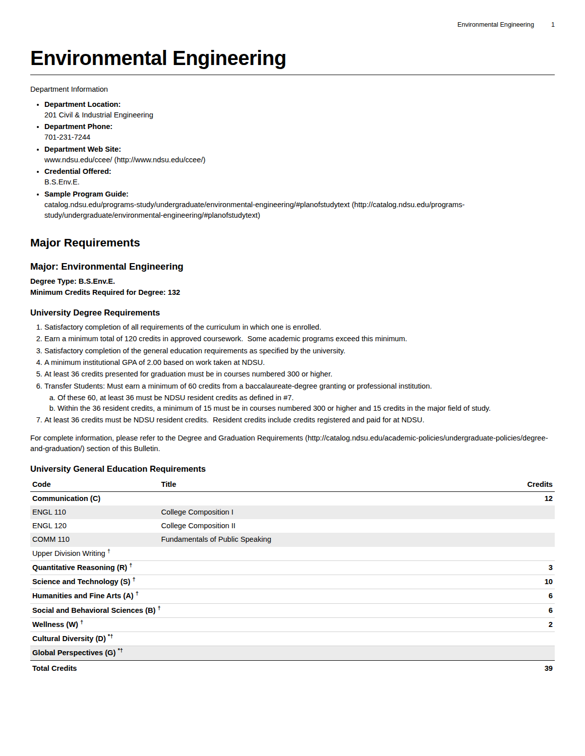Environmental Engineering1
Environmental Engineering
Department Information
Department Location:
201 Civil & Industrial Engineering
Department Phone:
701-231-7244
Department Web Site:
www.ndsu.edu/ccee/ (http://www.ndsu.edu/ccee/)
Credential Offered:
B.S.Env.E.
Sample Program Guide:
catalog.ndsu.edu/programs-study/undergraduate/environmental-engineering/#planofstudytext (http://catalog.ndsu.edu/programs-study/undergraduate/environmental-engineering/#planofstudytext)
Major Requirements
Major: Environmental Engineering
Degree Type: B.S.Env.E.
Minimum Credits Required for Degree: 132
University Degree Requirements
Satisfactory completion of all requirements of the curriculum in which one is enrolled.
Earn a minimum total of 120 credits in approved coursework. Some academic programs exceed this minimum.
Satisfactory completion of the general education requirements as specified by the university.
A minimum institutional GPA of 2.00 based on work taken at NDSU.
At least 36 credits presented for graduation must be in courses numbered 300 or higher.
Transfer Students: Must earn a minimum of 60 credits from a baccalaureate-degree granting or professional institution.
Of these 60, at least 36 must be NDSU resident credits as defined in #7.
Within the 36 resident credits, a minimum of 15 must be in courses numbered 300 or higher and 15 credits in the major field of study.
At least 36 credits must be NDSU resident credits. Resident credits include credits registered and paid for at NDSU.
For complete information, please refer to the Degree and Graduation Requirements (http://catalog.ndsu.edu/academic-policies/undergraduate-policies/degree-and-graduation/) section of this Bulletin.
University General Education Requirements
| Code | Title | Credits |
| --- | --- | --- |
| Communication (C) | 12 |
| ENGL 110 | College Composition I | |
| ENGL 120 | College Composition II | |
| COMM 110 | Fundamentals of Public Speaking | |
| Upper Division Writing † | |
| Quantitative Reasoning (R) † | 3 |
| Science and Technology (S) † | 10 |
| Humanities and Fine Arts (A) † | 6 |
| Social and Behavioral Sciences (B) † | 6 |
| Wellness (W) † | 2 |
| Cultural Diversity (D) *† | |
| Global Perspectives (G) *† | |
| Total Credits | 39 |